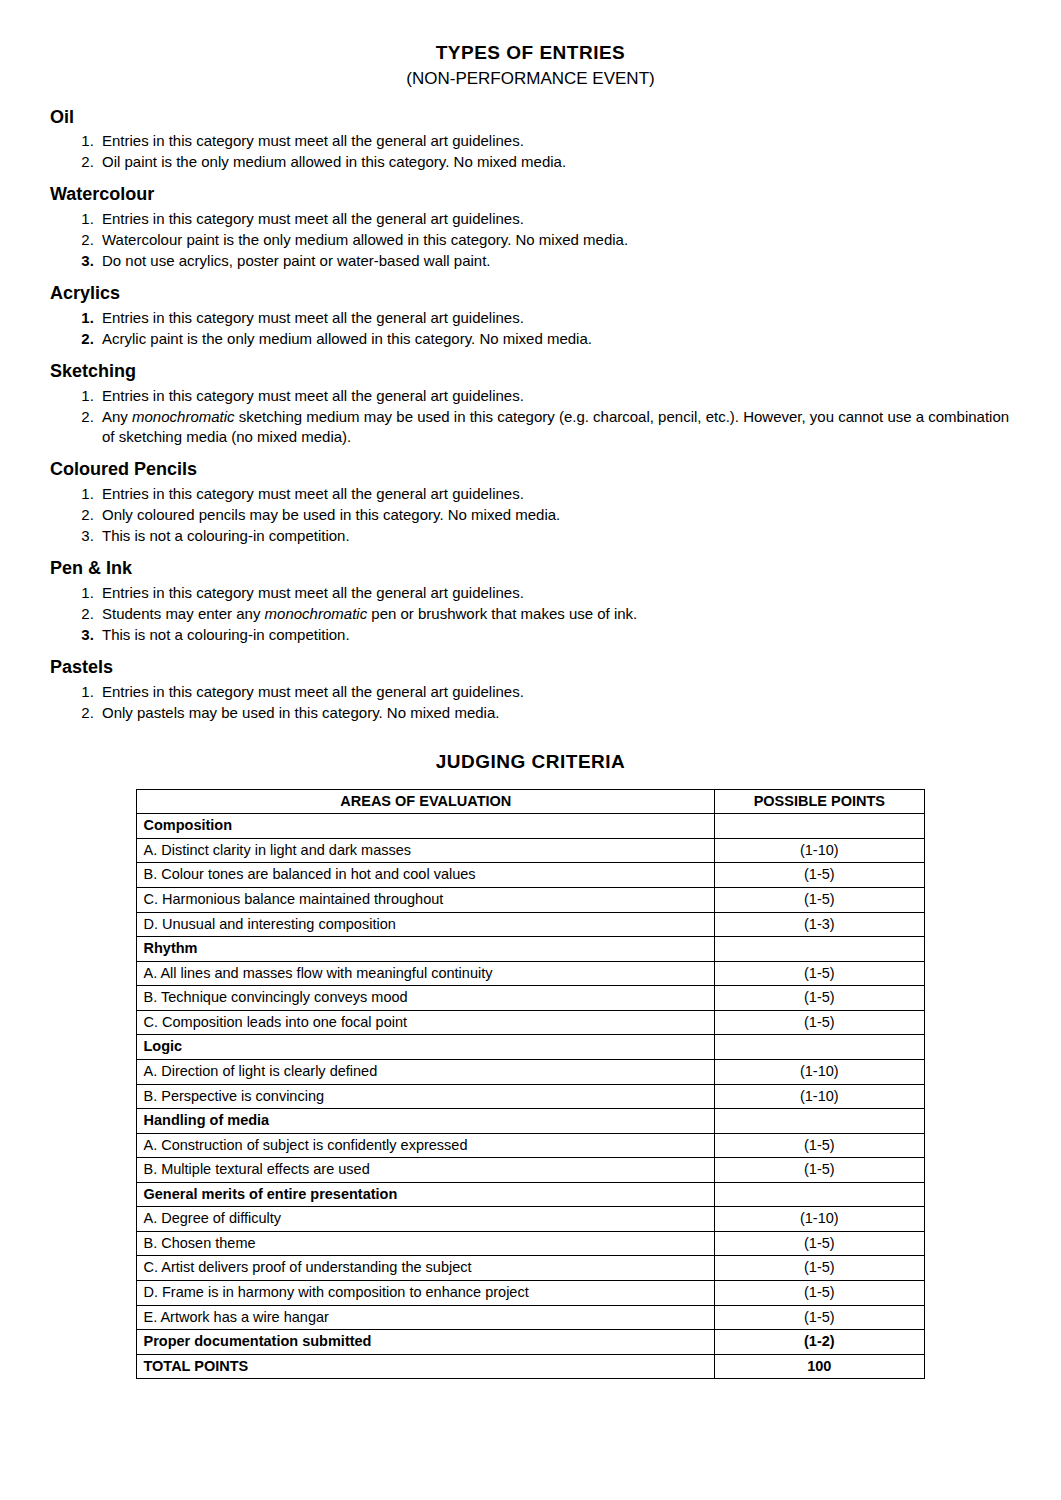TYPES OF ENTRIES
(NON-PERFORMANCE EVENT)
Oil
Entries in this category must meet all the general art guidelines.
Oil paint is the only medium allowed in this category. No mixed media.
Watercolour
Entries in this category must meet all the general art guidelines.
Watercolour paint is the only medium allowed in this category. No mixed media.
Do not use acrylics, poster paint or water-based wall paint.
Acrylics
Entries in this category must meet all the general art guidelines.
Acrylic paint is the only medium allowed in this category. No mixed media.
Sketching
Entries in this category must meet all the general art guidelines.
Any monochromatic sketching medium may be used in this category (e.g. charcoal, pencil, etc.). However, you cannot use a combination of sketching media (no mixed media).
Coloured Pencils
Entries in this category must meet all the general art guidelines.
Only coloured pencils may be used in this category. No mixed media.
This is not a colouring-in competition.
Pen & Ink
Entries in this category must meet all the general art guidelines.
Students may enter any monochromatic pen or brushwork that makes use of ink.
This is not a colouring-in competition.
Pastels
Entries in this category must meet all the general art guidelines.
Only pastels may be used in this category. No mixed media.
JUDGING CRITERIA
| AREAS OF EVALUATION | POSSIBLE POINTS |
| --- | --- |
| Composition | |
| A. Distinct clarity in light and dark masses | (1-10) |
| B. Colour tones are balanced in hot and cool values | (1-5) |
| C. Harmonious balance maintained throughout | (1-5) |
| D. Unusual and interesting composition | (1-3) |
| Rhythm | |
| A. All lines and masses flow with meaningful continuity | (1-5) |
| B. Technique convincingly conveys mood | (1-5) |
| C. Composition leads into one focal point | (1-5) |
| Logic | |
| A. Direction of light is clearly defined | (1-10) |
| B. Perspective is convincing | (1-10) |
| Handling of media | |
| A. Construction of subject is confidently expressed | (1-5) |
| B. Multiple textural effects are used | (1-5) |
| General merits of entire presentation | |
| A. Degree of difficulty | (1-10) |
| B. Chosen theme | (1-5) |
| C. Artist delivers proof of understanding the subject | (1-5) |
| D. Frame is in harmony with composition to enhance project | (1-5) |
| E. Artwork has a wire hangar | (1-5) |
| Proper documentation submitted | (1-2) |
| TOTAL POINTS | 100 |